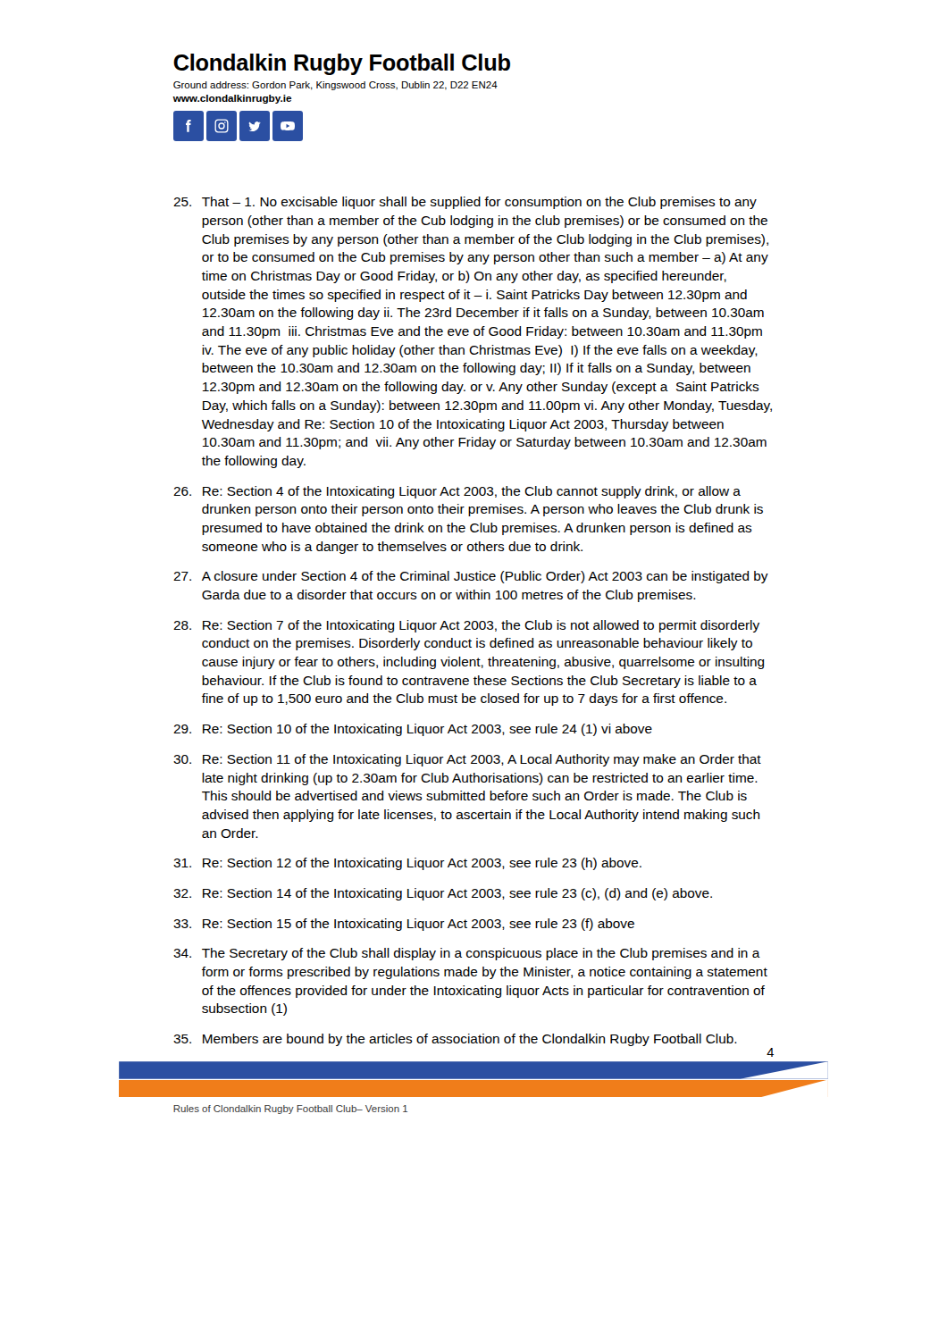Clondalkin Rugby Football Club
Ground address: Gordon Park, Kingswood Cross, Dublin 22, D22 EN24
www.clondalkinrugby.ie
That – 1. No excisable liquor shall be supplied for consumption on the Club premises to any person (other than a member of the Cub lodging in the club premises) or be consumed on the Club premises by any person (other than a member of the Club lodging in the Club premises), or to be consumed on the Cub premises by any person other than such a member – a) At any time on Christmas Day or Good Friday, or b) On any other day, as specified hereunder, outside the times so specified in respect of it – i. Saint Patricks Day between 12.30pm and 12.30am on the following day ii. The 23rd December if it falls on a Sunday, between 10.30am and 11.30pm iii. Christmas Eve and the eve of Good Friday: between 10.30am and 11.30pm iv. The eve of any public holiday (other than Christmas Eve) I) If the eve falls on a weekday, between the 10.30am and 12.30am on the following day; II) If it falls on a Sunday, between 12.30pm and 12.30am on the following day. or v. Any other Sunday (except a Saint Patricks Day, which falls on a Sunday): between 12.30pm and 11.00pm vi. Any other Monday, Tuesday, Wednesday and Re: Section 10 of the Intoxicating Liquor Act 2003, Thursday between 10.30am and 11.30pm; and vii. Any other Friday or Saturday between 10.30am and 12.30am the following day.
Re: Section 4 of the Intoxicating Liquor Act 2003, the Club cannot supply drink, or allow a drunken person onto their person onto their premises. A person who leaves the Club drunk is presumed to have obtained the drink on the Club premises. A drunken person is defined as someone who is a danger to themselves or others due to drink.
A closure under Section 4 of the Criminal Justice (Public Order) Act 2003 can be instigated by Garda due to a disorder that occurs on or within 100 metres of the Club premises.
Re: Section 7 of the Intoxicating Liquor Act 2003, the Club is not allowed to permit disorderly conduct on the premises. Disorderly conduct is defined as unreasonable behaviour likely to cause injury or fear to others, including violent, threatening, abusive, quarrelsome or insulting behaviour. If the Club is found to contravene these Sections the Club Secretary is liable to a fine of up to 1,500 euro and the Club must be closed for up to 7 days for a first offence.
Re: Section 10 of the Intoxicating Liquor Act 2003, see rule 24 (1) vi above
Re: Section 11 of the Intoxicating Liquor Act 2003, A Local Authority may make an Order that late night drinking (up to 2.30am for Club Authorisations) can be restricted to an earlier time. This should be advertised and views submitted before such an Order is made. The Club is advised then applying for late licenses, to ascertain if the Local Authority intend making such an Order.
Re: Section 12 of the Intoxicating Liquor Act 2003, see rule 23 (h) above.
Re: Section 14 of the Intoxicating Liquor Act 2003, see rule 23 (c), (d) and (e) above.
Re: Section 15 of the Intoxicating Liquor Act 2003, see rule 23 (f) above
The Secretary of the Club shall display in a conspicuous place in the Club premises and in a form or forms prescribed by regulations made by the Minister, a notice containing a statement of the offences provided for under the Intoxicating liquor Acts in particular for contravention of subsection (1)
Members are bound by the articles of association of the Clondalkin Rugby Football Club.
4
Rules of Clondalkin Rugby Football Club– Version 1